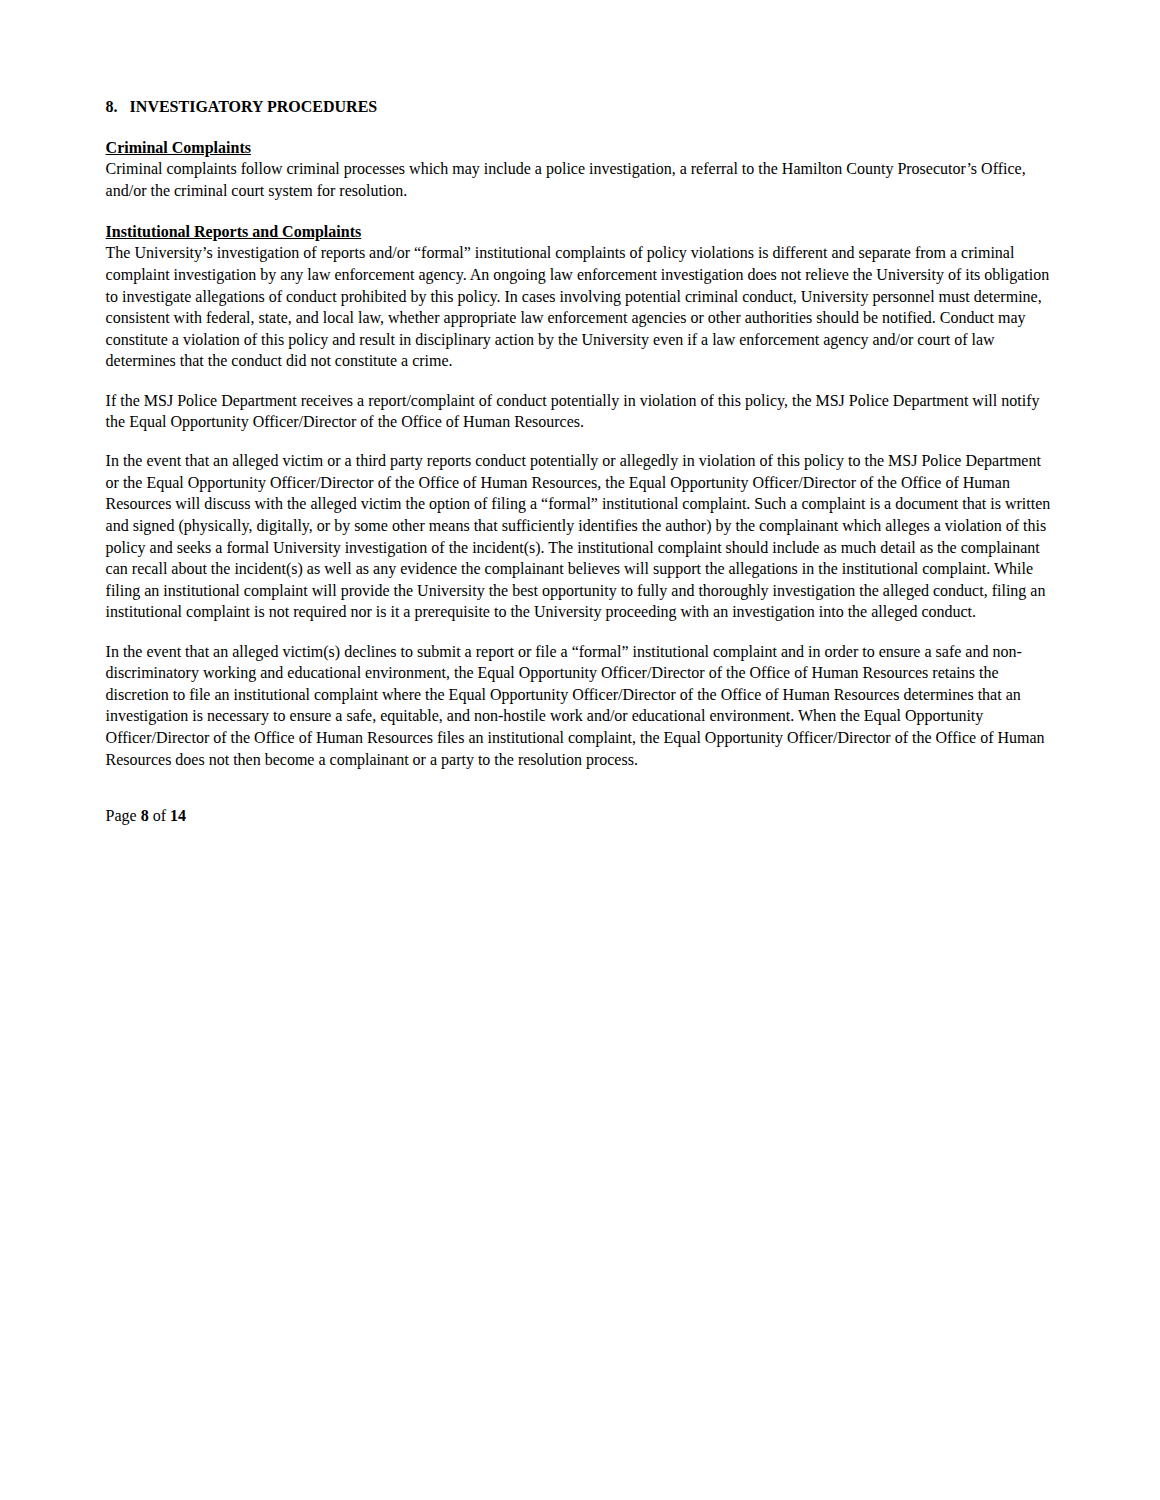8. INVESTIGATORY PROCEDURES
Criminal Complaints
Criminal complaints follow criminal processes which may include a police investigation, a referral to the Hamilton County Prosecutor’s Office, and/or the criminal court system for resolution.
Institutional Reports and Complaints
The University’s investigation of reports and/or “formal” institutional complaints of policy violations is different and separate from a criminal complaint investigation by any law enforcement agency. An ongoing law enforcement investigation does not relieve the University of its obligation to investigate allegations of conduct prohibited by this policy. In cases involving potential criminal conduct, University personnel must determine, consistent with federal, state, and local law, whether appropriate law enforcement agencies or other authorities should be notified. Conduct may constitute a violation of this policy and result in disciplinary action by the University even if a law enforcement agency and/or court of law determines that the conduct did not constitute a crime.
If the MSJ Police Department receives a report/complaint of conduct potentially in violation of this policy, the MSJ Police Department will notify the Equal Opportunity Officer/Director of the Office of Human Resources.
In the event that an alleged victim or a third party reports conduct potentially or allegedly in violation of this policy to the MSJ Police Department or the Equal Opportunity Officer/Director of the Office of Human Resources, the Equal Opportunity Officer/Director of the Office of Human Resources will discuss with the alleged victim the option of filing a “formal” institutional complaint. Such a complaint is a document that is written and signed (physically, digitally, or by some other means that sufficiently identifies the author) by the complainant which alleges a violation of this policy and seeks a formal University investigation of the incident(s). The institutional complaint should include as much detail as the complainant can recall about the incident(s) as well as any evidence the complainant believes will support the allegations in the institutional complaint. While filing an institutional complaint will provide the University the best opportunity to fully and thoroughly investigation the alleged conduct, filing an institutional complaint is not required nor is it a prerequisite to the University proceeding with an investigation into the alleged conduct.
In the event that an alleged victim(s) declines to submit a report or file a “formal” institutional complaint and in order to ensure a safe and non-discriminatory working and educational environment, the Equal Opportunity Officer/Director of the Office of Human Resources retains the discretion to file an institutional complaint where the Equal Opportunity Officer/Director of the Office of Human Resources determines that an investigation is necessary to ensure a safe, equitable, and non-hostile work and/or educational environment. When the Equal Opportunity Officer/Director of the Office of Human Resources files an institutional complaint, the Equal Opportunity Officer/Director of the Office of Human Resources does not then become a complainant or a party to the resolution process.
Page 8 of 14